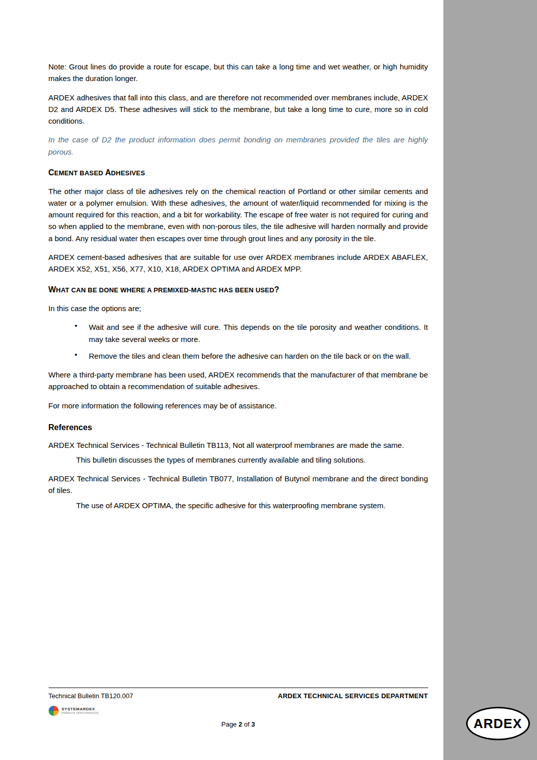Note: Grout lines do provide a route for escape, but this can take a long time and wet weather, or high humidity makes the duration longer.
ARDEX adhesives that fall into this class, and are therefore not recommended over membranes include, ARDEX D2 and ARDEX D5. These adhesives will stick to the membrane, but take a long time to cure, more so in cold conditions.
In the case of D2 the product information does permit bonding on membranes provided the tiles are highly porous.
CEMENT BASED ADHESIVES
The other major class of tile adhesives rely on the chemical reaction of Portland or other similar cements and water or a polymer emulsion. With these adhesives, the amount of water/liquid recommended for mixing is the amount required for this reaction, and a bit for workability. The escape of free water is not required for curing and so when applied to the membrane, even with non-porous tiles, the tile adhesive will harden normally and provide a bond. Any residual water then escapes over time through grout lines and any porosity in the tile.
ARDEX cement-based adhesives that are suitable for use over ARDEX membranes include ARDEX ABAFLEX, ARDEX X52, X51, X56, X77, X10, X18, ARDEX OPTIMA and ARDEX MPP.
WHAT CAN BE DONE WHERE A PREMIXED-MASTIC HAS BEEN USED?
In this case the options are;
Wait and see if the adhesive will cure. This depends on the tile porosity and weather conditions. It may take several weeks or more.
Remove the tiles and clean them before the adhesive can harden on the tile back or on the wall.
Where a third-party membrane has been used, ARDEX recommends that the manufacturer of that membrane be approached to obtain a recommendation of suitable adhesives.
For more information the following references may be of assistance.
References
ARDEX Technical Services - Technical Bulletin TB113, Not all waterproof membranes are made the same.
This bulletin discusses the types of membranes currently available and tiling solutions.
ARDEX Technical Services - Technical Bulletin TB077, Installation of Butynol membrane and the direct bonding of tiles.
The use of ARDEX OPTIMA, the specific adhesive for this waterproofing membrane system.
Technical Bulletin TB120.007
ARDEX TECHNICAL SERVICES DEPARTMENT
SYSTEMARDEX
PREMIUM PERFORMANCE
Page 2 of 3
ARDEX